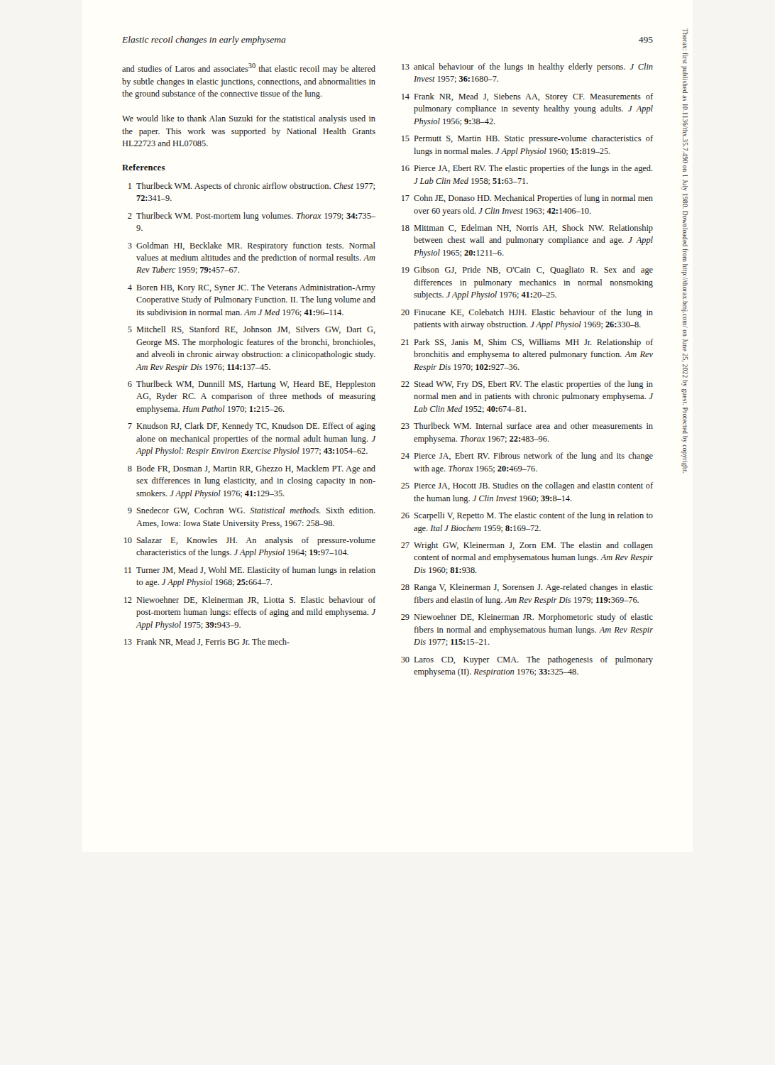Thorax: first published as 10.1136/thx.35.7.490 on 1 July 1980. Downloaded from http://thorax.bmj.com/ on June 25, 2022 by guest. Protected by copyright.
Elastic recoil changes in early emphysema 495
and studies of Laros and associates30 that elastic recoil may be altered by subtle changes in elastic junctions, connections, and abnormalities in the ground substance of the connective tissue of the lung.
We would like to thank Alan Suzuki for the statistical analysis used in the paper. This work was supported by National Health Grants HL22723 and HL07085.
References
Thurlbeck WM. Aspects of chronic airflow obstruction. Chest 1977; 72: 341–9.
Thurlbeck WM. Post-mortem lung volumes. Thorax 1979; 34: 735–9.
Goldman HI, Becklake MR. Respiratory function tests. Normal values at medium altitudes and the prediction of normal results. Am Rev Tuberc 1959; 79: 457–67.
Boren HB, Kory RC, Syner JC. The Veterans Administration-Army Cooperative Study of Pulmonary Function. II. The lung volume and its subdivision in normal man. Am J Med 1976; 41: 96–114.
Mitchell RS, Stanford RE, Johnson JM, Silvers GW, Dart G, George MS. The morphologic features of the bronchi, bronchioles, and alveoli in chronic airway obstruction: a clinicopathologic study. Am Rev Respir Dis 1976; 114: 137–45.
Thurlbeck WM, Dunnill MS, Hartung W, Heard BE, Heppleston AG, Ryder RC. A comparison of three methods of measuring emphysema. Hum Pathol 1970; 1: 215–26.
Knudson RJ, Clark DF, Kennedy TC, Knudson DE. Effect of aging alone on mechanical properties of the normal adult human lung. J Appl Physiol: Respir Environ Exercise Physiol 1977; 43: 1054–62.
Bode FR, Dosman J, Martin RR, Ghezzo H, Macklem PT. Age and sex differences in lung elasticity, and in closing capacity in non-smokers. J Appl Physiol 1976; 41: 129–35.
Snedecor GW, Cochran WG. Statistical methods. Sixth edition. Ames, Iowa: Iowa State University Press, 1967: 258–98.
Salazar E, Knowles JH. An analysis of pressure-volume characteristics of the lungs. J Appl Physiol 1964; 19: 97–104.
Turner JM, Mead J, Wohl ME. Elasticity of human lungs in relation to age. J Appl Physiol 1968; 25: 664–7.
Niewoehner DE, Kleinerman JR, Liotta S. Elastic behaviour of post-mortem human lungs: effects of aging and mild emphysema. J Appl Physiol 1975; 39: 943–9.
Frank NR, Mead J, Ferris BG Jr. The mech-
anical behaviour of the lungs in healthy elderly persons. J Clin Invest 1957; 36: 1680–7.
Frank NR, Mead J, Siebens AA, Storey CF. Measurements of pulmonary compliance in seventy healthy young adults. J Appl Physiol 1956; 9: 38–42.
Permutt S, Martin HB. Static pressure-volume characteristics of lungs in normal males. J Appl Physiol 1960; 15: 819–25.
Pierce JA, Ebert RV. The elastic properties of the lungs in the aged. J Lab Clin Med 1958; 51: 63–71.
Cohn JE, Donaso HD. Mechanical Properties of lung in normal men over 60 years old. J Clin Invest 1963; 42: 1406–10.
Mittman C, Edelman NH, Norris AH, Shock NW. Relationship between chest wall and pulmonary compliance and age. J Appl Physiol 1965; 20: 1211–6.
Gibson GJ, Pride NB, O'Cain C, Quagliato R. Sex and age differences in pulmonary mechanics in normal nonsmoking subjects. J Appl Physiol 1976; 41: 20–25.
Finucane KE, Colebatch HJH. Elastic behaviour of the lung in patients with airway obstruction. J Appl Physiol 1969; 26: 330–8.
Park SS, Janis M, Shim CS, Williams MH Jr. Relationship of bronchitis and emphysema to altered pulmonary function. Am Rev Respir Dis 1970; 102: 927–36.
Stead WW, Fry DS, Ebert RV. The elastic properties of the lung in normal men and in patients with chronic pulmonary emphysema. J Lab Clin Med 1952; 40: 674–81.
Thurlbeck WM. Internal surface area and other measurements in emphysema. Thorax 1967; 22: 483–96.
Pierce JA, Ebert RV. Fibrous network of the lung and its change with age. Thorax 1965; 20: 469–76.
Pierce JA, Hocott JB. Studies on the collagen and elastin content of the human lung. J Clin Invest 1960; 39: 8–14.
Scarpelli V, Repetto M. The elastic content of the lung in relation to age. Ital J Biochem 1959; 8: 169–72.
Wright GW, Kleinerman J, Zorn EM. The elastin and collagen content of normal and emphysematous human lungs. Am Rev Respir Dis 1960; 81: 938.
Ranga V, Kleinerman J, Sorensen J. Age-related changes in elastic fibers and elastin of lung. Am Rev Respir Dis 1979; 119: 369–76.
Niewoehner DE, Kleinerman JR. Morphometoric study of elastic fibers in normal and emphysematous human lungs. Am Rev Respir Dis 1977; 115: 15–21.
Laros CD, Kuyper CMA. The pathogenesis of pulmonary emphysema (II). Respiration 1976; 33: 325–48.